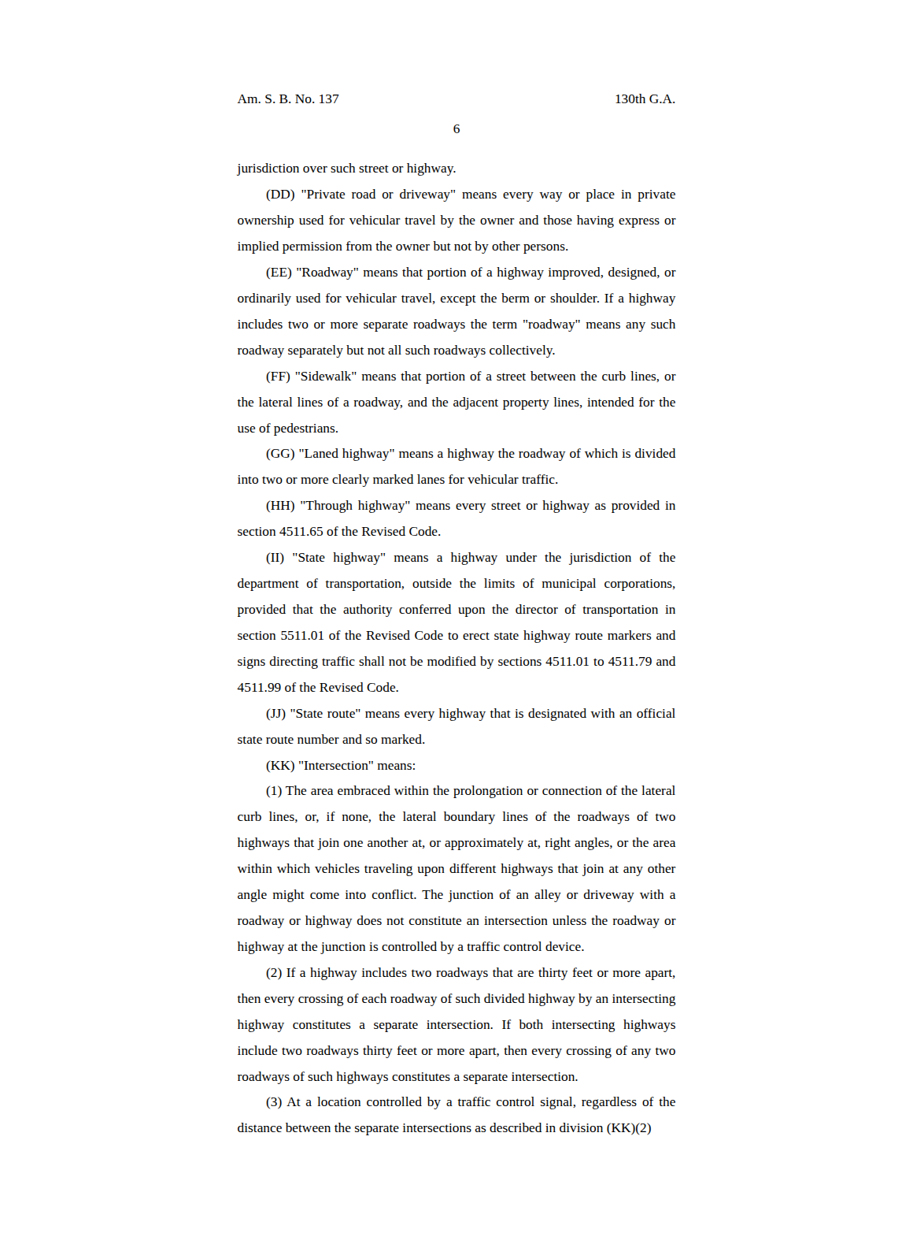Am. S. B. No. 137 130th G.A.
6
jurisdiction over such street or highway.
(DD) "Private road or driveway" means every way or place in private ownership used for vehicular travel by the owner and those having express or implied permission from the owner but not by other persons.
(EE) "Roadway" means that portion of a highway improved, designed, or ordinarily used for vehicular travel, except the berm or shoulder. If a highway includes two or more separate roadways the term "roadway" means any such roadway separately but not all such roadways collectively.
(FF) "Sidewalk" means that portion of a street between the curb lines, or the lateral lines of a roadway, and the adjacent property lines, intended for the use of pedestrians.
(GG) "Laned highway" means a highway the roadway of which is divided into two or more clearly marked lanes for vehicular traffic.
(HH) "Through highway" means every street or highway as provided in section 4511.65 of the Revised Code.
(II) "State highway" means a highway under the jurisdiction of the department of transportation, outside the limits of municipal corporations, provided that the authority conferred upon the director of transportation in section 5511.01 of the Revised Code to erect state highway route markers and signs directing traffic shall not be modified by sections 4511.01 to 4511.79 and 4511.99 of the Revised Code.
(JJ) "State route" means every highway that is designated with an official state route number and so marked.
(KK) "Intersection" means:
(1) The area embraced within the prolongation or connection of the lateral curb lines, or, if none, the lateral boundary lines of the roadways of two highways that join one another at, or approximately at, right angles, or the area within which vehicles traveling upon different highways that join at any other angle might come into conflict. The junction of an alley or driveway with a roadway or highway does not constitute an intersection unless the roadway or highway at the junction is controlled by a traffic control device.
(2) If a highway includes two roadways that are thirty feet or more apart, then every crossing of each roadway of such divided highway by an intersecting highway constitutes a separate intersection. If both intersecting highways include two roadways thirty feet or more apart, then every crossing of any two roadways of such highways constitutes a separate intersection.
(3) At a location controlled by a traffic control signal, regardless of the distance between the separate intersections as described in division (KK)(2)